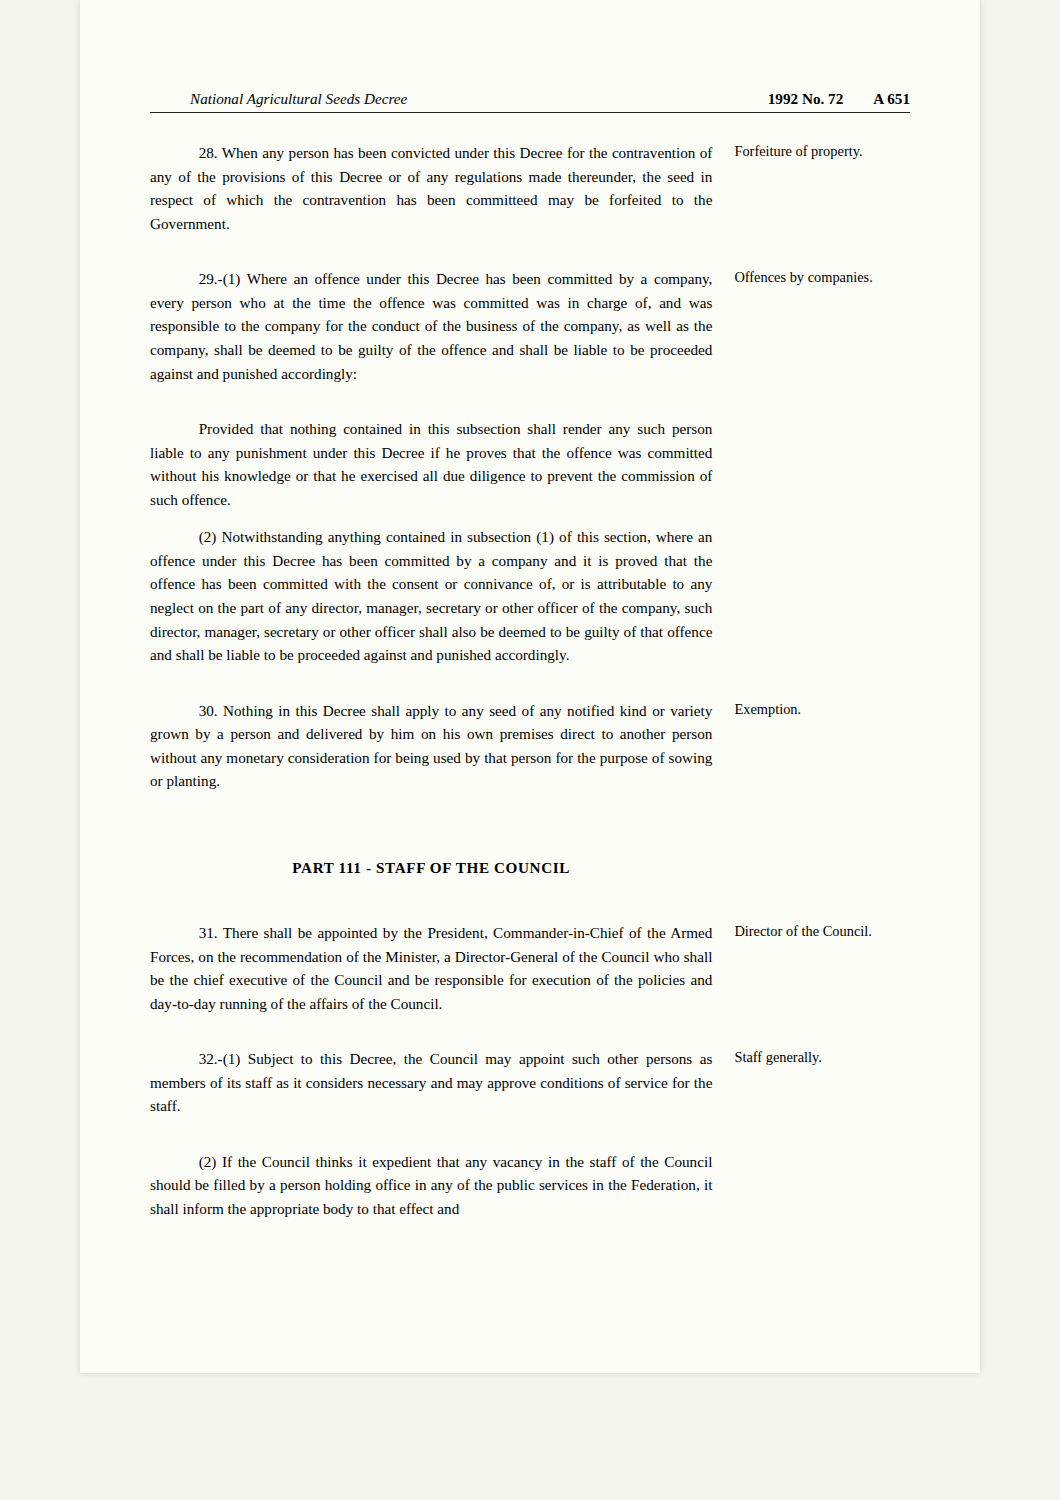National Agricultural Seeds Decree
1992 No. 72
A 651
28. When any person has been convicted under this Decree for the contravention of any of the provisions of this Decree or of any regulations made thereunder, the seed in respect of which the contravention has been committeed may be forfeited to the Government.
Forfeiture of property.
29.-(1) Where an offence under this Decree has been committed by a company, every person who at the time the offence was committed was in charge of, and was responsible to the company for the conduct of the business of the company, as well as the company, shall be deemed to be guilty of the offence and shall be liable to be proceeded against and punished accordingly:
Offences by companies.
Provided that nothing contained in this subsection shall render any such person liable to any punishment under this Decree if he proves that the offence was committed without his knowledge or that he exercised all due diligence to prevent the commission of such offence.
(2) Notwithstanding anything contained in subsection (1) of this section, where an offence under this Decree has been committed by a company and it is proved that the offence has been committed with the consent or connivance of, or is attributable to any neglect on the part of any director, manager, secretary or other officer of the company, such director, manager, secretary or other officer shall also be deemed to be guilty of that offence and shall be liable to be proceeded against and punished accordingly.
30. Nothing in this Decree shall apply to any seed of any notified kind or variety grown by a person and delivered by him on his own premises direct to another person without any monetary consideration for being used by that person for the purpose of sowing or planting.
Exemption.
PART 111 - STAFF OF THE COUNCIL
31. There shall be appointed by the President, Commander-in-Chief of the Armed Forces, on the recommendation of the Minister, a Director-General of the Council who shall be the chief executive of the Council and be responsible for execution of the policies and day-to-day running of the affairs of the Council.
Director of the Council.
32.-(1) Subject to this Decree, the Council may appoint such other persons as members of its staff as it considers necessary and may approve conditions of service for the staff.
Staff generally.
(2) If the Council thinks it expedient that any vacancy in the staff of the Council should be filled by a person holding office in any of the public services in the Federation, it shall inform the appropriate body to that effect and